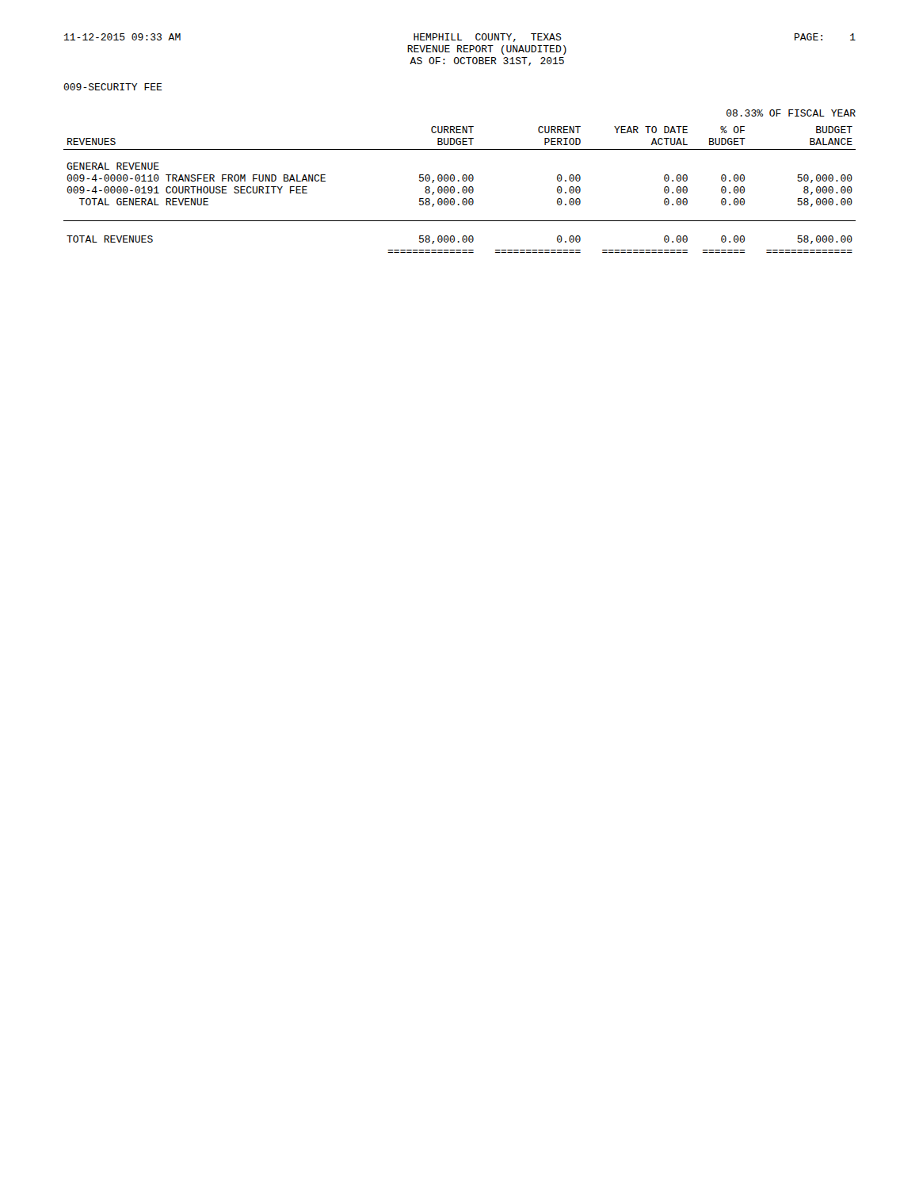11-12-2015 09:33 AM
HEMPHILL COUNTY, TEXAS
REVENUE REPORT (UNAUDITED)
AS OF: OCTOBER 31ST, 2015
PAGE: 1
009-SECURITY FEE
08.33% OF FISCAL YEAR
| REVENUES | CURRENT BUDGET | CURRENT PERIOD | YEAR TO DATE ACTUAL | % OF BUDGET | BUDGET BALANCE |
| --- | --- | --- | --- | --- | --- |
| GENERAL REVENUE | | | | | |
| 009-4-0000-0110 TRANSFER FROM FUND BALANCE | 50,000.00 | 0.00 | 0.00 | 0.00 | 50,000.00 |
| 009-4-0000-0191 COURTHOUSE SECURITY FEE | 8,000.00 | 0.00 | 0.00 | 0.00 | 8,000.00 |
| TOTAL GENERAL REVENUE | 58,000.00 | 0.00 | 0.00 | 0.00 | 58,000.00 |
| TOTAL REVENUES | 58,000.00 | 0.00 | 0.00 | 0.00 | 58,000.00 |
| | ============== | ============== | ============== | ======= | ============== |